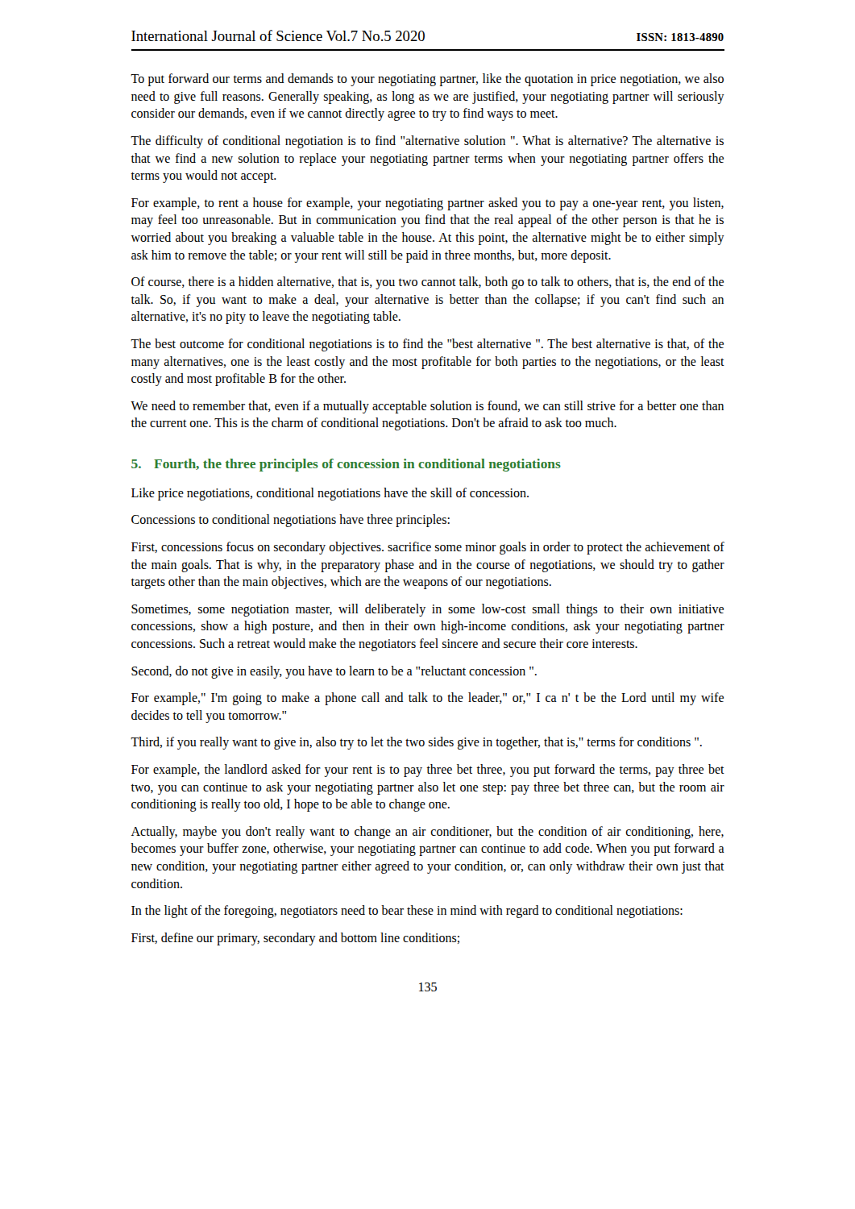International Journal of Science Vol.7 No.5 2020 ISSN: 1813-4890
To put forward our terms and demands to your negotiating partner, like the quotation in price negotiation, we also need to give full reasons. Generally speaking, as long as we are justified, your negotiating partner will seriously consider our demands, even if we cannot directly agree to try to find ways to meet.
The difficulty of conditional negotiation is to find "alternative solution ". What is alternative? The alternative is that we find a new solution to replace your negotiating partner terms when your negotiating partner offers the terms you would not accept.
For example, to rent a house for example, your negotiating partner asked you to pay a one-year rent, you listen, may feel too unreasonable. But in communication you find that the real appeal of the other person is that he is worried about you breaking a valuable table in the house. At this point, the alternative might be to either simply ask him to remove the table; or your rent will still be paid in three months, but, more deposit.
Of course, there is a hidden alternative, that is, you two cannot talk, both go to talk to others, that is, the end of the talk. So, if you want to make a deal, your alternative is better than the collapse; if you can't find such an alternative, it's no pity to leave the negotiating table.
The best outcome for conditional negotiations is to find the "best alternative ". The best alternative is that, of the many alternatives, one is the least costly and the most profitable for both parties to the negotiations, or the least costly and most profitable B for the other.
We need to remember that, even if a mutually acceptable solution is found, we can still strive for a better one than the current one. This is the charm of conditional negotiations. Don't be afraid to ask too much.
5. Fourth, the three principles of concession in conditional negotiations
Like price negotiations, conditional negotiations have the skill of concession.
Concessions to conditional negotiations have three principles:
First, concessions focus on secondary objectives. sacrifice some minor goals in order to protect the achievement of the main goals. That is why, in the preparatory phase and in the course of negotiations, we should try to gather targets other than the main objectives, which are the weapons of our negotiations.
Sometimes, some negotiation master, will deliberately in some low-cost small things to their own initiative concessions, show a high posture, and then in their own high-income conditions, ask your negotiating partner concessions. Such a retreat would make the negotiators feel sincere and secure their core interests.
Second, do not give in easily, you have to learn to be a "reluctant concession ".
For example," I'm going to make a phone call and talk to the leader," or," I ca n' t be the Lord until my wife decides to tell you tomorrow."
Third, if you really want to give in, also try to let the two sides give in together, that is," terms for conditions ".
For example, the landlord asked for your rent is to pay three bet three, you put forward the terms, pay three bet two, you can continue to ask your negotiating partner also let one step: pay three bet three can, but the room air conditioning is really too old, I hope to be able to change one.
Actually, maybe you don't really want to change an air conditioner, but the condition of air conditioning, here, becomes your buffer zone, otherwise, your negotiating partner can continue to add code. When you put forward a new condition, your negotiating partner either agreed to your condition, or, can only withdraw their own just that condition.
In the light of the foregoing, negotiators need to bear these in mind with regard to conditional negotiations:
First, define our primary, secondary and bottom line conditions;
135